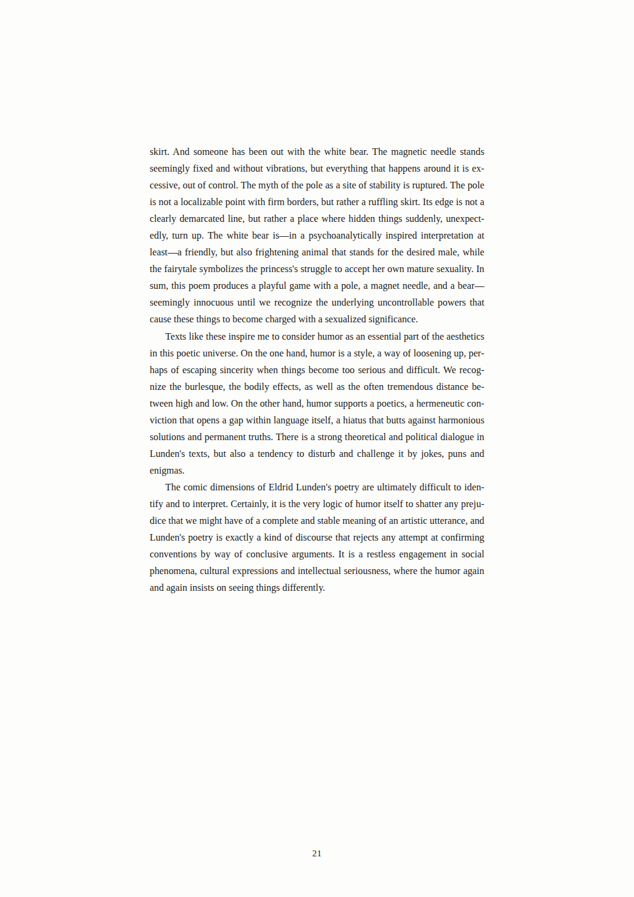skirt. And someone has been out with the white bear. The magnetic needle stands seemingly fixed and without vibrations, but everything that happens around it is excessive, out of control. The myth of the pole as a site of stability is ruptured. The pole is not a localizable point with firm borders, but rather a ruffling skirt. Its edge is not a clearly demarcated line, but rather a place where hidden things suddenly, unexpectedly, turn up. The white bear is—in a psychoanalytically inspired interpretation at least—a friendly, but also frightening animal that stands for the desired male, while the fairytale symbolizes the princess's struggle to accept her own mature sexuality. In sum, this poem produces a playful game with a pole, a magnet needle, and a bear—seemingly innocuous until we recognize the underlying uncontrollable powers that cause these things to become charged with a sexualized significance.
Texts like these inspire me to consider humor as an essential part of the aesthetics in this poetic universe. On the one hand, humor is a style, a way of loosening up, perhaps of escaping sincerity when things become too serious and difficult. We recognize the burlesque, the bodily effects, as well as the often tremendous distance between high and low. On the other hand, humor supports a poetics, a hermeneutic conviction that opens a gap within language itself, a hiatus that butts against harmonious solutions and permanent truths. There is a strong theoretical and political dialogue in Lunden's texts, but also a tendency to disturb and challenge it by jokes, puns and enigmas.
The comic dimensions of Eldrid Lunden's poetry are ultimately difficult to identify and to interpret. Certainly, it is the very logic of humor itself to shatter any prejudice that we might have of a complete and stable meaning of an artistic utterance, and Lunden's poetry is exactly a kind of discourse that rejects any attempt at confirming conventions by way of conclusive arguments. It is a restless engagement in social phenomena, cultural expressions and intellectual seriousness, where the humor again and again insists on seeing things differently.
21